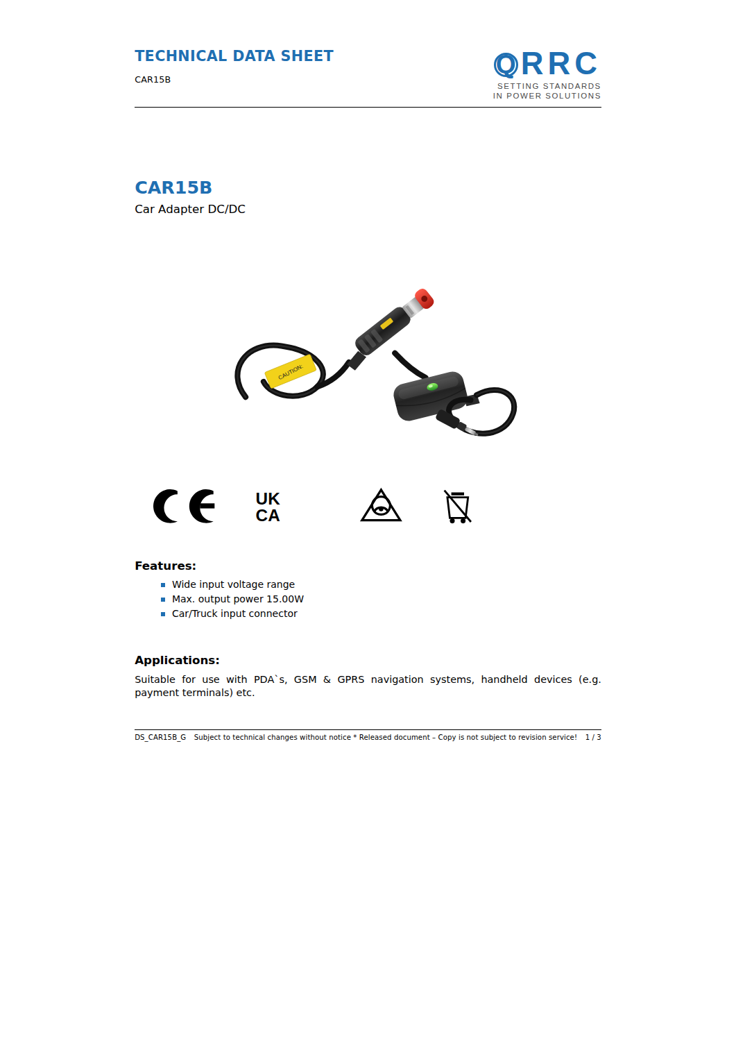TECHNICAL DATA SHEET
CAR15B
QRRC
Setting standards
in power solutions
CAR15B
Car Adapter DC/DC
CAUTION:
UK CA
Features:
Wide input voltage range
Max. output power 15.00W
Car/Truck input connector
Applications:
Suitable for use with PDA`s, GSM & GPRS navigation systems, handheld devices (e.g. payment terminals) etc.
DS_CAR15B_G
Subject to technical changes without notice * Released document – Copy is not subject to revision service!
1 / 3